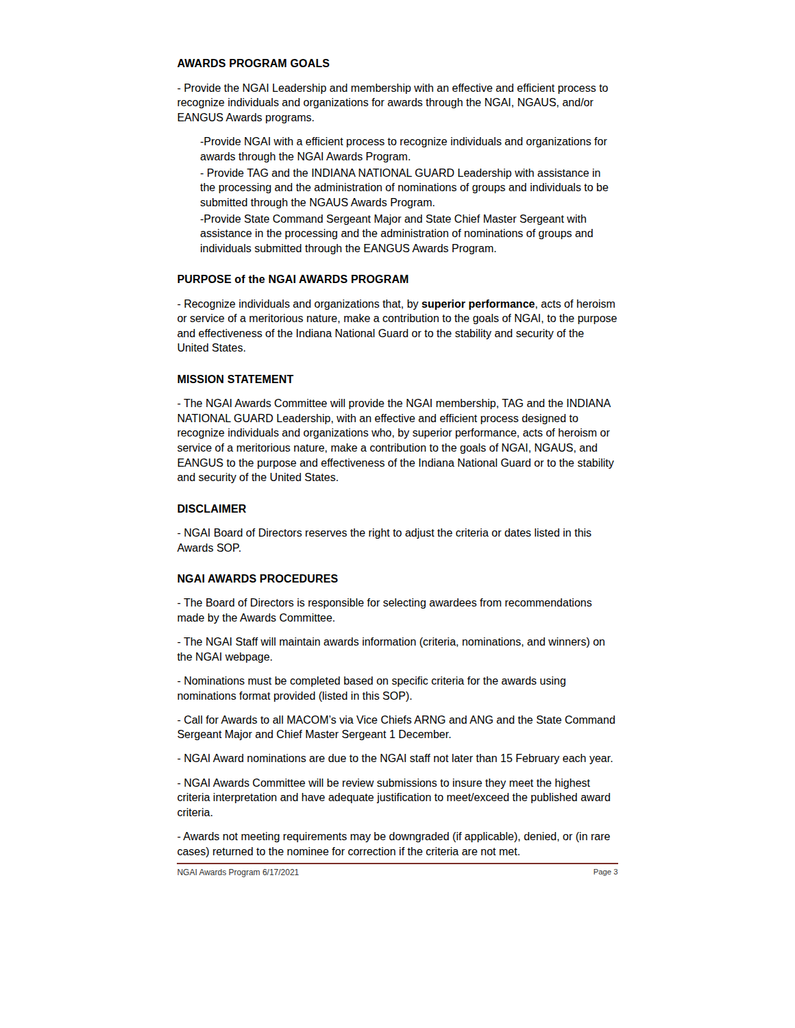AWARDS PROGRAM GOALS
- Provide the NGAI Leadership and membership with an effective and efficient process to recognize individuals and organizations for awards through the NGAI, NGAUS, and/or EANGUS Awards programs.
-Provide NGAI with a efficient process to recognize individuals and organizations for awards through the NGAI Awards Program.
- Provide TAG and the INDIANA NATIONAL GUARD Leadership with assistance in the processing and the administration of nominations of groups and individuals to be submitted through the NGAUS Awards Program.
-Provide State Command Sergeant Major and State Chief Master Sergeant with assistance in the processing and the administration of nominations of groups and individuals submitted through the EANGUS Awards Program.
PURPOSE of the NGAI AWARDS PROGRAM
- Recognize individuals and organizations that, by superior performance, acts of heroism or service of a meritorious nature, make a contribution to the goals of NGAI, to the purpose and effectiveness of the Indiana National Guard or to the stability and security of the United States.
MISSION STATEMENT
- The NGAI Awards Committee will provide the NGAI membership, TAG and the INDIANA NATIONAL GUARD Leadership, with an effective and efficient process designed to recognize individuals and organizations who, by superior performance, acts of heroism or service of a meritorious nature, make a contribution to the goals of NGAI, NGAUS, and EANGUS to the purpose and effectiveness of the Indiana National Guard or to the stability and security of the United States.
DISCLAIMER
- NGAI Board of Directors reserves the right to adjust the criteria or dates listed in this Awards SOP.
NGAI AWARDS PROCEDURES
- The Board of Directors is responsible for selecting awardees from recommendations made by the Awards Committee.
- The NGAI Staff will maintain awards information (criteria, nominations, and winners) on the NGAI webpage.
- Nominations must be completed based on specific criteria for the awards using nominations format provided (listed in this SOP).
- Call for Awards to all MACOM’s via Vice Chiefs ARNG and ANG and the State Command Sergeant Major and Chief Master Sergeant 1 December.
- NGAI Award nominations are due to the NGAI staff not later than 15 February each year.
- NGAI Awards Committee will be review submissions to insure they meet the highest criteria interpretation and have adequate justification to meet/exceed the published award criteria.
- Awards not meeting requirements may be downgraded (if applicable), denied, or (in rare cases) returned to the nominee for correction if the criteria are not met.
NGAI Awards Program 6/17/2021 Page 3